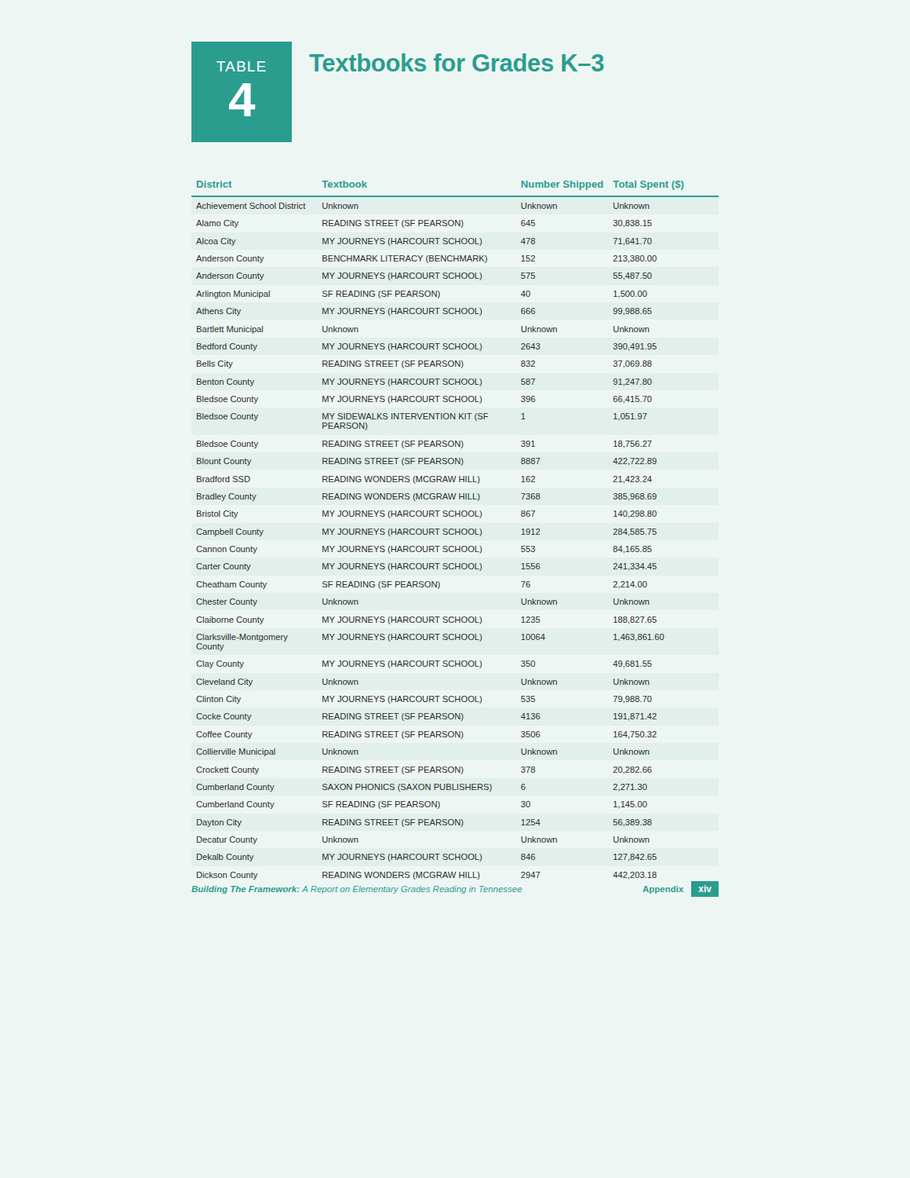TABLE
4
Textbooks for Grades K–3
| District | Textbook | Number Shipped | Total Spent ($) |
| --- | --- | --- | --- |
| Achievement School District | Unknown | Unknown | Unknown |
| Alamo City | READING STREET (SF PEARSON) | 645 | 30,838.15 |
| Alcoa City | MY JOURNEYS (HARCOURT SCHOOL) | 478 | 71,641.70 |
| Anderson County | BENCHMARK LITERACY (BENCHMARK) | 152 | 213,380.00 |
| Anderson County | MY JOURNEYS (HARCOURT SCHOOL) | 575 | 55,487.50 |
| Arlington Municipal | SF READING (SF PEARSON) | 40 | 1,500.00 |
| Athens City | MY JOURNEYS (HARCOURT SCHOOL) | 666 | 99,988.65 |
| Bartlett Municipal | Unknown | Unknown | Unknown |
| Bedford County | MY JOURNEYS (HARCOURT SCHOOL) | 2643 | 390,491.95 |
| Bells City | READING STREET (SF PEARSON) | 832 | 37,069.88 |
| Benton County | MY JOURNEYS (HARCOURT SCHOOL) | 587 | 91,247.80 |
| Bledsoe County | MY JOURNEYS (HARCOURT SCHOOL) | 396 | 66,415.70 |
| Bledsoe County | MY SIDEWALKS INTERVENTION KIT (SF PEARSON) | 1 | 1,051.97 |
| Bledsoe County | READING STREET (SF PEARSON) | 391 | 18,756.27 |
| Blount County | READING STREET (SF PEARSON) | 8887 | 422,722.89 |
| Bradford SSD | READING WONDERS (MCGRAW HILL) | 162 | 21,423.24 |
| Bradley County | READING WONDERS (MCGRAW HILL) | 7368 | 385,968.69 |
| Bristol City | MY JOURNEYS (HARCOURT SCHOOL) | 867 | 140,298.80 |
| Campbell County | MY JOURNEYS (HARCOURT SCHOOL) | 1912 | 284,585.75 |
| Cannon County | MY JOURNEYS (HARCOURT SCHOOL) | 553 | 84,165.85 |
| Carter County | MY JOURNEYS (HARCOURT SCHOOL) | 1556 | 241,334.45 |
| Cheatham County | SF READING (SF PEARSON) | 76 | 2,214.00 |
| Chester County | Unknown | Unknown | Unknown |
| Claiborne County | MY JOURNEYS (HARCOURT SCHOOL) | 1235 | 188,827.65 |
| Clarksville-Montgomery County | MY JOURNEYS (HARCOURT SCHOOL) | 10064 | 1,463,861.60 |
| Clay County | MY JOURNEYS (HARCOURT SCHOOL) | 350 | 49,681.55 |
| Cleveland City | Unknown | Unknown | Unknown |
| Clinton City | MY JOURNEYS (HARCOURT SCHOOL) | 535 | 79,988.70 |
| Cocke County | READING STREET (SF PEARSON) | 4136 | 191,871.42 |
| Coffee County | READING STREET (SF PEARSON) | 3506 | 164,750.32 |
| Collierville Municipal | Unknown | Unknown | Unknown |
| Crockett County | READING STREET (SF PEARSON) | 378 | 20,282.66 |
| Cumberland County | SAXON PHONICS (SAXON PUBLISHERS) | 6 | 2,271.30 |
| Cumberland County | SF READING (SF PEARSON) | 30 | 1,145.00 |
| Dayton City | READING STREET (SF PEARSON) | 1254 | 56,389.38 |
| Decatur County | Unknown | Unknown | Unknown |
| Dekalb County | MY JOURNEYS (HARCOURT SCHOOL) | 846 | 127,842.65 |
| Dickson County | READING WONDERS (MCGRAW HILL) | 2947 | 442,203.18 |
Building The Framework: A Report on Elementary Grades Reading in Tennessee
Appendix xiv